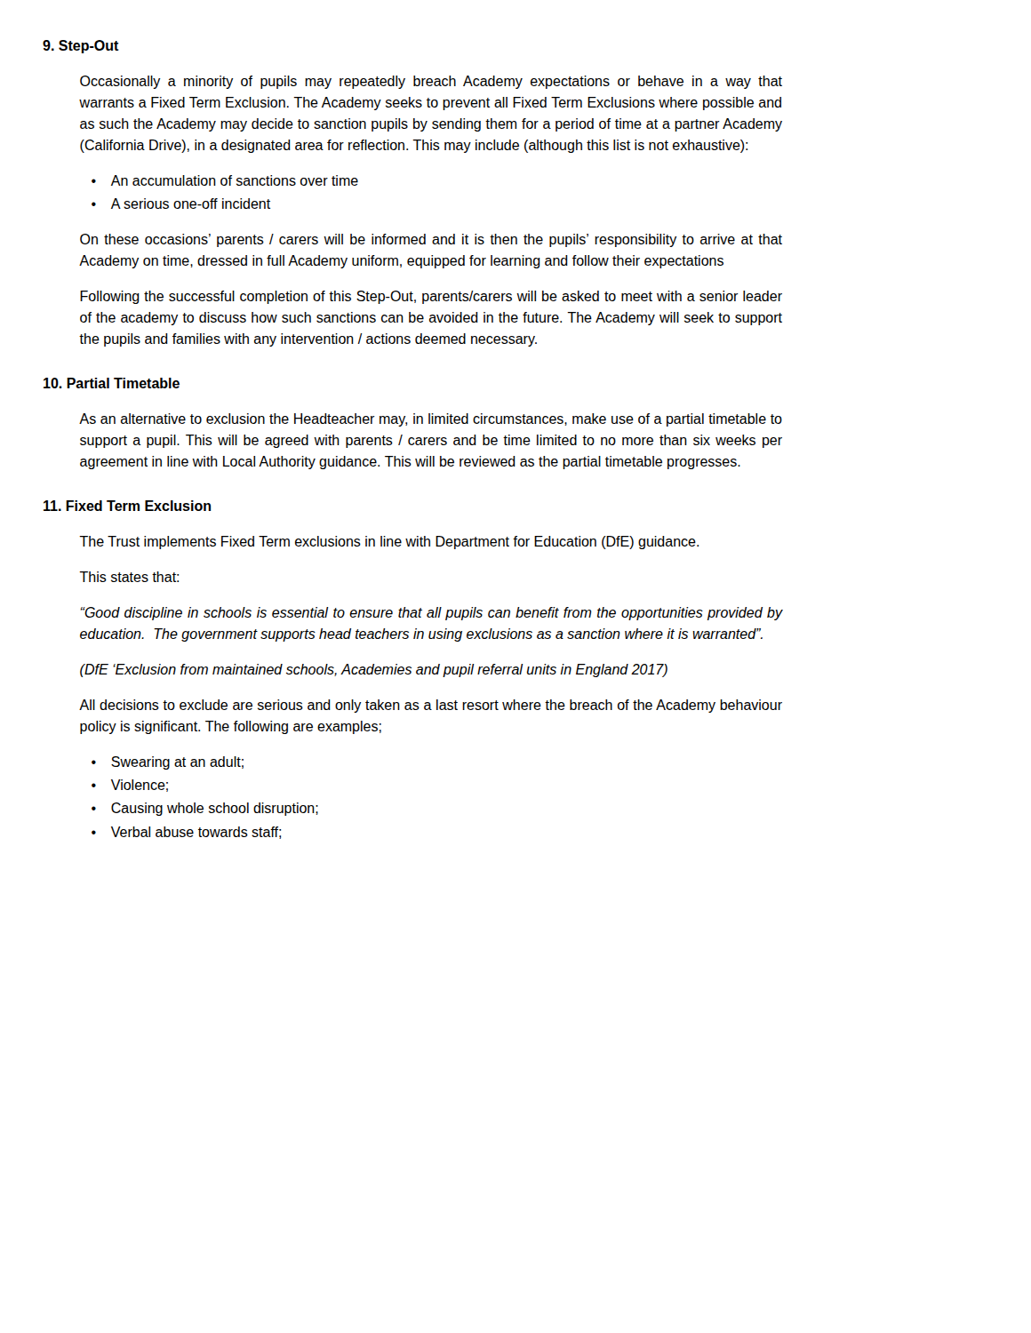9. Step-Out
Occasionally a minority of pupils may repeatedly breach Academy expectations or behave in a way that warrants a Fixed Term Exclusion. The Academy seeks to prevent all Fixed Term Exclusions where possible and as such the Academy may decide to sanction pupils by sending them for a period of time at a partner Academy (California Drive), in a designated area for reflection. This may include (although this list is not exhaustive):
An accumulation of sanctions over time
A serious one-off incident
On these occasions’ parents / carers will be informed and it is then the pupils’ responsibility to arrive at that Academy on time, dressed in full Academy uniform, equipped for learning and follow their expectations
Following the successful completion of this Step-Out, parents/carers will be asked to meet with a senior leader of the academy to discuss how such sanctions can be avoided in the future. The Academy will seek to support the pupils and families with any intervention / actions deemed necessary.
10. Partial Timetable
As an alternative to exclusion the Headteacher may, in limited circumstances, make use of a partial timetable to support a pupil. This will be agreed with parents / carers and be time limited to no more than six weeks per agreement in line with Local Authority guidance. This will be reviewed as the partial timetable progresses.
11. Fixed Term Exclusion
The Trust implements Fixed Term exclusions in line with Department for Education (DfE) guidance.
This states that:
“Good discipline in schools is essential to ensure that all pupils can benefit from the opportunities provided by education. The government supports head teachers in using exclusions as a sanction where it is warranted”.
(DfE ‘Exclusion from maintained schools, Academies and pupil referral units in England 2017)
All decisions to exclude are serious and only taken as a last resort where the breach of the Academy behaviour policy is significant. The following are examples;
Swearing at an adult;
Violence;
Causing whole school disruption;
Verbal abuse towards staff;